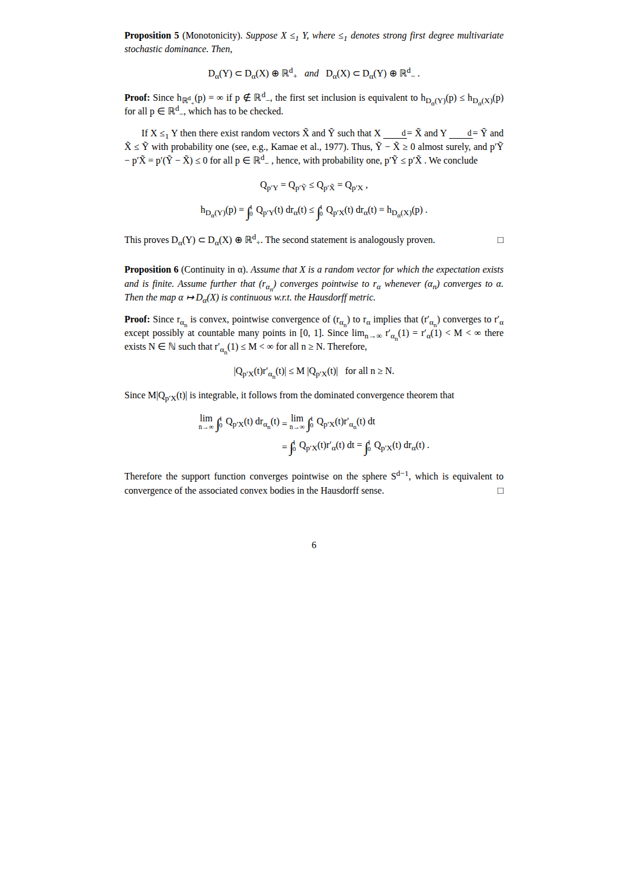Proposition 5 (Monotonicity). Suppose X ≤1 Y, where ≤1 denotes strong first degree multivariate stochastic dominance. Then,
Dα(Y) ⊂ Dα(X) ⊕ ℝd+ and Dα(X) ⊂ Dα(Y) ⊕ ℝd− .
Proof: Since hℝd+(p) = ∞ if p ∉ ℝd−, the first set inclusion is equivalent to hDα(Y)(p) ≤ hDα(X)(p) for all p ∈ ℝd−, which has to be checked.
If X ≤1 Y then there exist random vectors X̃ and Ỹ such that X d= X̃ and Y d= Ỹ and X̃ ≤ Ỹ with probability one (see, e.g., Kamae et al., 1977). Thus, Ỹ − X̃ ≥ 0 almost surely, and p′Ỹ − p′X̃ = p′(Ỹ − X̃) ≤ 0 for all p ∈ ℝd− , hence, with probability one, p′Ỹ ≤ p′X̃ . We conclude
Qp′Y = Qp′Ỹ ≤ Qp′X̃ = Qp′X ,
hDα(Y)(p) = ∫10 Qp′Y(t) drα(t) ≤ ∫10 Qp′X(t) drα(t) = hDα(X)(p) .
This proves Dα(Y) ⊂ Dα(X) ⊕ ℝd+. The second statement is analogously proven. □
Proposition 6 (Continuity in α). Assume that X is a random vector for which the expectation exists and is finite. Assume further that (rαn) converges pointwise to rα whenever (αn) converges to α. Then the map α ↦ Dα(X) is continuous w.r.t. the Hausdorff metric.
Proof: Since rαn is convex, pointwise convergence of (rαn) to rα implies that (r′αn) converges to r′α except possibly at countable many points in [0, 1]. Since limn→∞ r′αn(1) = r′α(1) < M < ∞ there exists N ∈ ℕ such that r′αn(1) ≤ M < ∞ for all n ≥ N. Therefore,
|Qp′X(t)r′αn(t)| ≤ M |Qp′X(t)| for all n ≥ N.
Since M|Qp′X(t)| is integrable, it follows from the dominated convergence theorem that
lim n→∞ ∫10 Qp′X(t) drαn(t) = lim n→∞ ∫10 Qp′X(t)r′αn(t) dt
= ∫10 Qp′X(t)r′α(t) dt = ∫10 Qp′X(t) drα(t) .
Therefore the support function converges pointwise on the sphere Sd−1, which is equivalent to convergence of the associated convex bodies in the Hausdorff sense. □
6